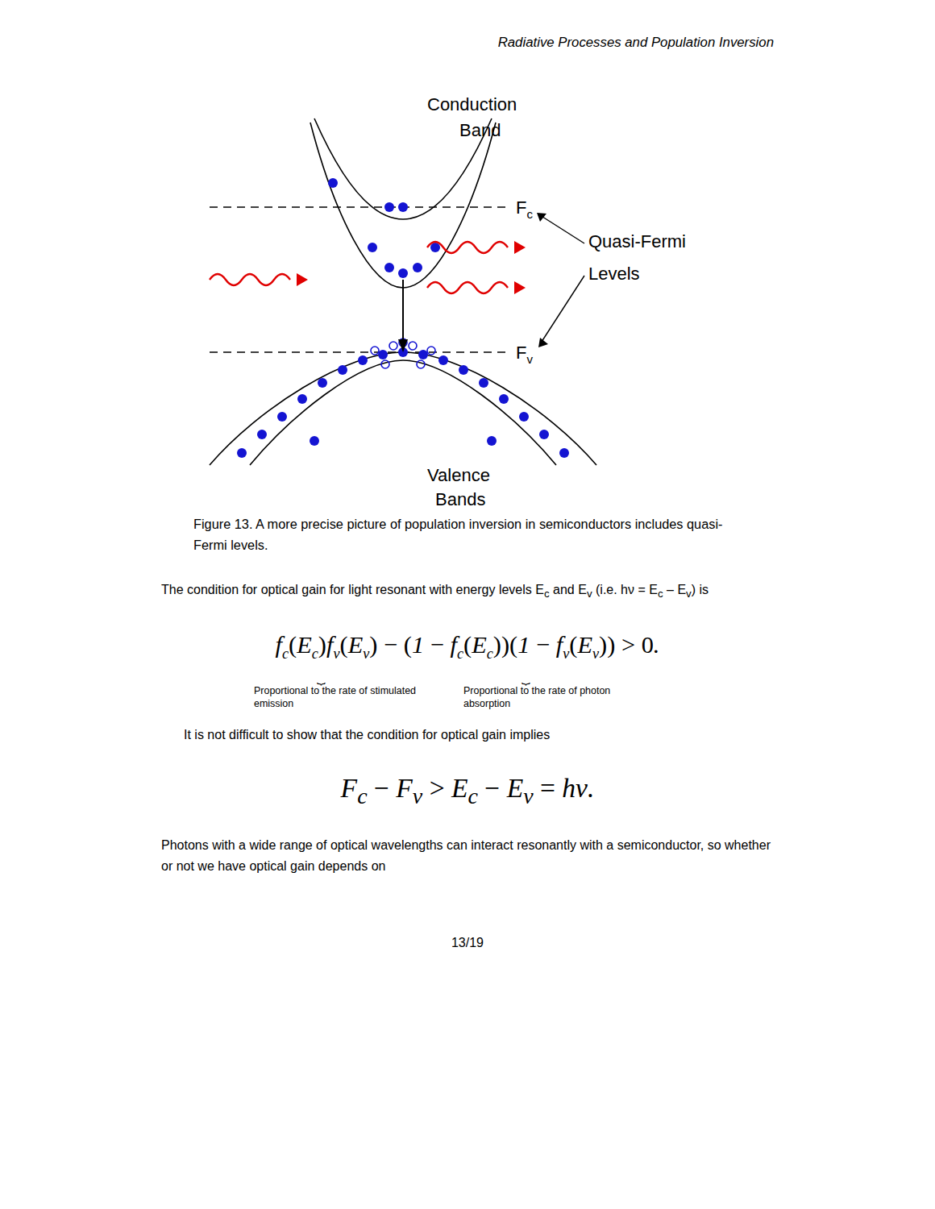Radiative Processes and Population Inversion
Fc Fv Conduction Band Quasi-Fermi Levels Valence Bands
Figure 13. A more precise picture of population inversion in semiconductors includes quasi-Fermi levels.
The condition for optical gain for light resonant with energy levels Ec and Ev (i.e. hν = Ec – Ev) is
fc(Ec) fv(Ev) − (1 − fc(Ec))(1 − fv(Ev)) > 0.
⏟ ⏟
Proportional to the rate of stimulated emission
Proportional to the rate of photon absorption
It is not difficult to show that the condition for optical gain implies
Fc − Fv > Ec − Ev = hν.
Photons with a wide range of optical wavelengths can interact resonantly with a semiconductor, so whether or not we have optical gain depends on
13/19